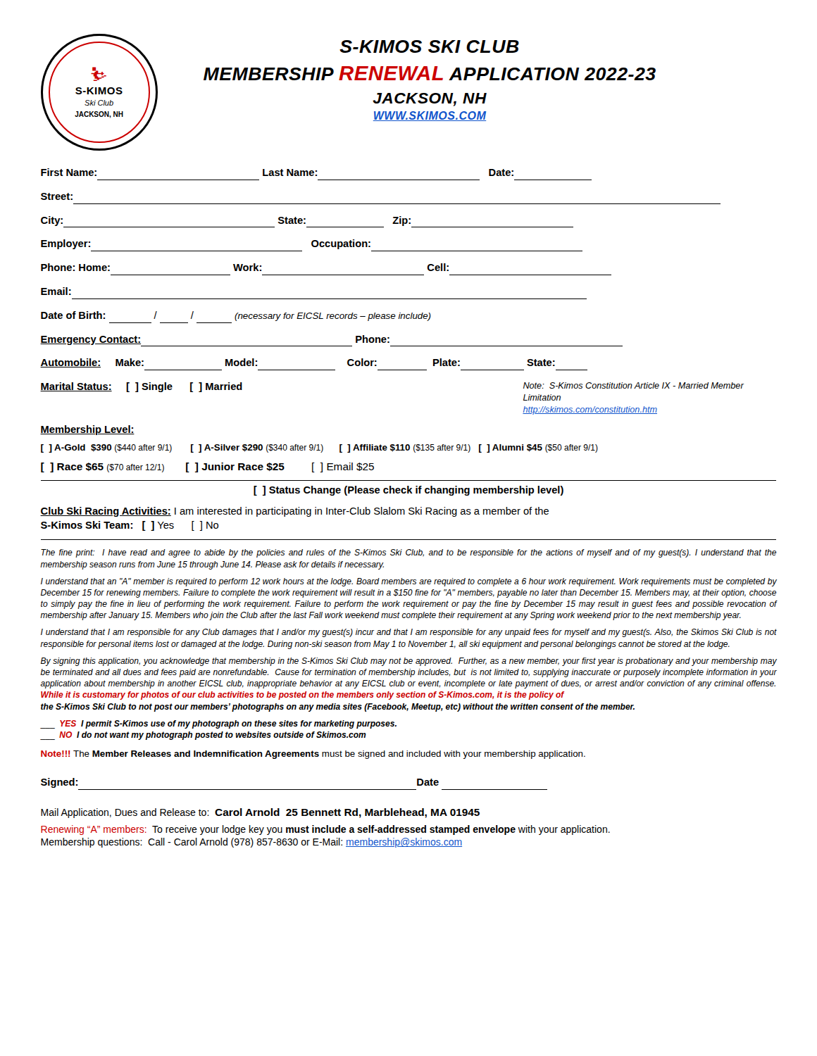⛷
S-KIMOS
Ski Club
JACKSON, NH
S-KIMOS SKI CLUB
MEMBERSHIP RENEWAL APPLICATION 2022-23
JACKSON, NH
WWW.SKIMOS.COM
First Name: Last Name: Date:
Street:
City: State: Zip:
Employer: Occupation:
Phone: Home: Work: Cell:
Email:
Date of Birth: / / (necessary for EICSL records – please include)
Emergency Contact: Phone:
Automobile: Make: Model: Color: Plate: State:
Marital Status: [ ] Single [ ] Married
Note: S-Kimos Constitution Article IX - Married Member Limitation
http://skimos.com/constitution.htm
Membership Level:
[ ] A-Gold $390 ($440 after 9/1) [ ] A-Silver $290 ($340 after 9/1) [ ] Affiliate $110 ($135 after 9/1) [ ] Alumni $45 ($50 after 9/1)
[ ] Race $65 ($70 after 12/1) [ ] Junior Race $25 [ ] Email $25
[ ] Status Change (Please check if changing membership level)
Club Ski Racing Activities: I am interested in participating in Inter-Club Slalom Ski Racing as a member of the
S-Kimos Ski Team: [ ] Yes [ ] No
The fine print: I have read and agree to abide by the policies and rules of the S-Kimos Ski Club, and to be responsible for the actions of myself and of my guest(s). I understand that the membership season runs from June 15 through June 14. Please ask for details if necessary.
I understand that an "A" member is required to perform 12 work hours at the lodge. Board members are required to complete a 6 hour work requirement. Work requirements must be completed by December 15 for renewing members. Failure to complete the work requirement will result in a $150 fine for "A" members, payable no later than December 15. Members may, at their option, choose to simply pay the fine in lieu of performing the work requirement. Failure to perform the work requirement or pay the fine by December 15 may result in guest fees and possible revocation of membership after January 15. Members who join the Club after the last Fall work weekend must complete their requirement at any Spring work weekend prior to the next membership year.
I understand that I am responsible for any Club damages that I and/or my guest(s) incur and that I am responsible for any unpaid fees for myself and my guest(s. Also, the Skimos Ski Club is not responsible for personal items lost or damaged at the lodge. During non-ski season from May 1 to November 1, all ski equipment and personal belongings cannot be stored at the lodge.
By signing this application, you acknowledge that membership in the S-Kimos Ski Club may not be approved. Further, as a new member, your first year is probationary and your membership may be terminated and all dues and fees paid are nonrefundable. Cause for termination of membership includes, but is not limited to, supplying inaccurate or purposely incomplete information in your application about membership in another EICSL club, inappropriate behavior at any EICSL club or event, incomplete or late payment of dues, or arrest and/or conviction of any criminal offense. While it is customary for photos of our club activities to be posted on the members only section of S-Kimos.com, it is the policy of
the S-Kimos Ski Club to not post our members’ photographs on any media sites (Facebook, Meetup, etc) without the written consent of the member.
___ YES I permit S-Kimos use of my photograph on these sites for marketing purposes.
___ NO I do not want my photograph posted to websites outside of Skimos.com
Note!!! The Member Releases and Indemnification Agreements must be signed and included with your membership application.
Signed: Date
Mail Application, Dues and Release to: Carol Arnold 25 Bennett Rd, Marblehead, MA 01945
Renewing “A” members: To receive your lodge key you must include a self-addressed stamped envelope with your application.
Membership questions: Call - Carol Arnold (978) 857-8630 or E-Mail: membership@skimos.com